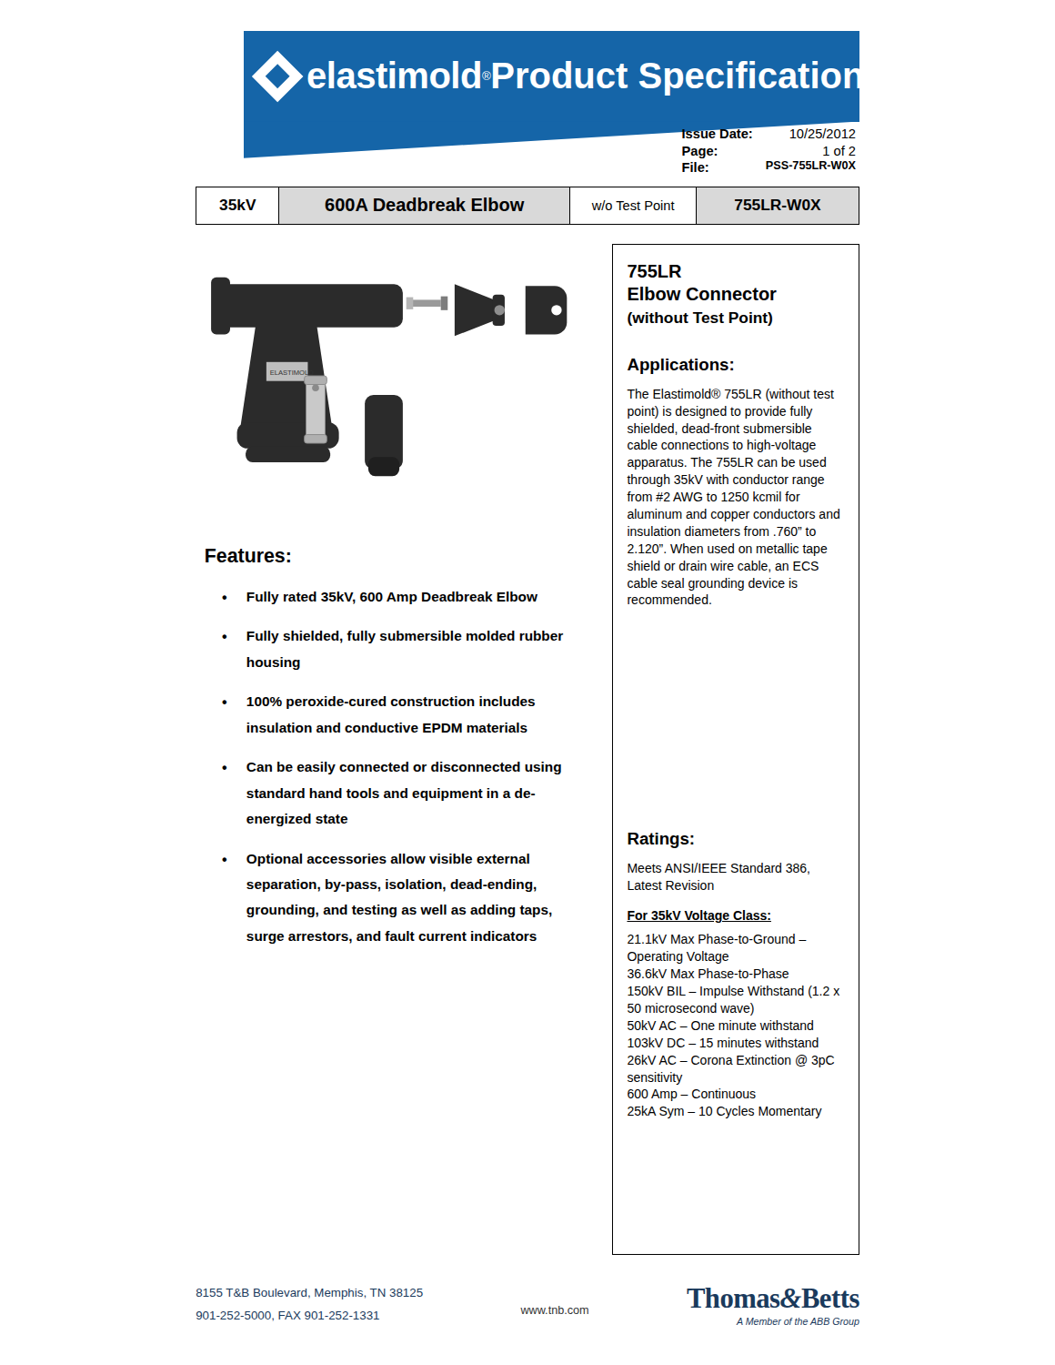elastimold®
Product Specifications
| Issue Date: | 10/25/2012 |
| Page: | 1 of 2 |
| File: | PSS-755LR-W0X |
35kV
600A Deadbreak Elbow
w/o Test Point
755LR-W0X
ELASTIMOLD
Features:
Fully rated 35kV, 600 Amp Deadbreak Elbow
Fully shielded, fully submersible molded rubber housing
100% peroxide-cured construction includes insulation and conductive EPDM materials
Can be easily connected or disconnected using standard hand tools and equipment in a de-energized state
Optional accessories allow visible external separation, by-pass, isolation, dead-ending, grounding, and testing as well as adding taps, surge arrestors, and fault current indicators
755LR
Elbow Connector
(without Test Point)
Applications:
The Elastimold® 755LR (without test point) is designed to provide fully shielded, dead-front submersible cable connections to high-voltage apparatus. The 755LR can be used through 35kV with conductor range from #2 AWG to 1250 kcmil for aluminum and copper conductors and insulation diameters from .760” to 2.120”. When used on metallic tape shield or drain wire cable, an ECS cable seal grounding device is recommended.
Ratings:
Meets ANSI/IEEE Standard 386, Latest Revision
For 35kV Voltage Class:
21.1kV Max Phase-to-Ground – Operating Voltage
36.6kV Max Phase-to-Phase
150kV BIL – Impulse Withstand (1.2 x 50 microsecond wave)
50kV AC – One minute withstand
103kV DC – 15 minutes withstand
26kV AC – Corona Extinction @ 3pC sensitivity
600 Amp – Continuous
25kA Sym – 10 Cycles Momentary
8155 T&B Boulevard, Memphis, TN 38125
901-252-5000, FAX 901-252-1331
www.tnb.com
Thomas&Betts
A Member of the ABB Group